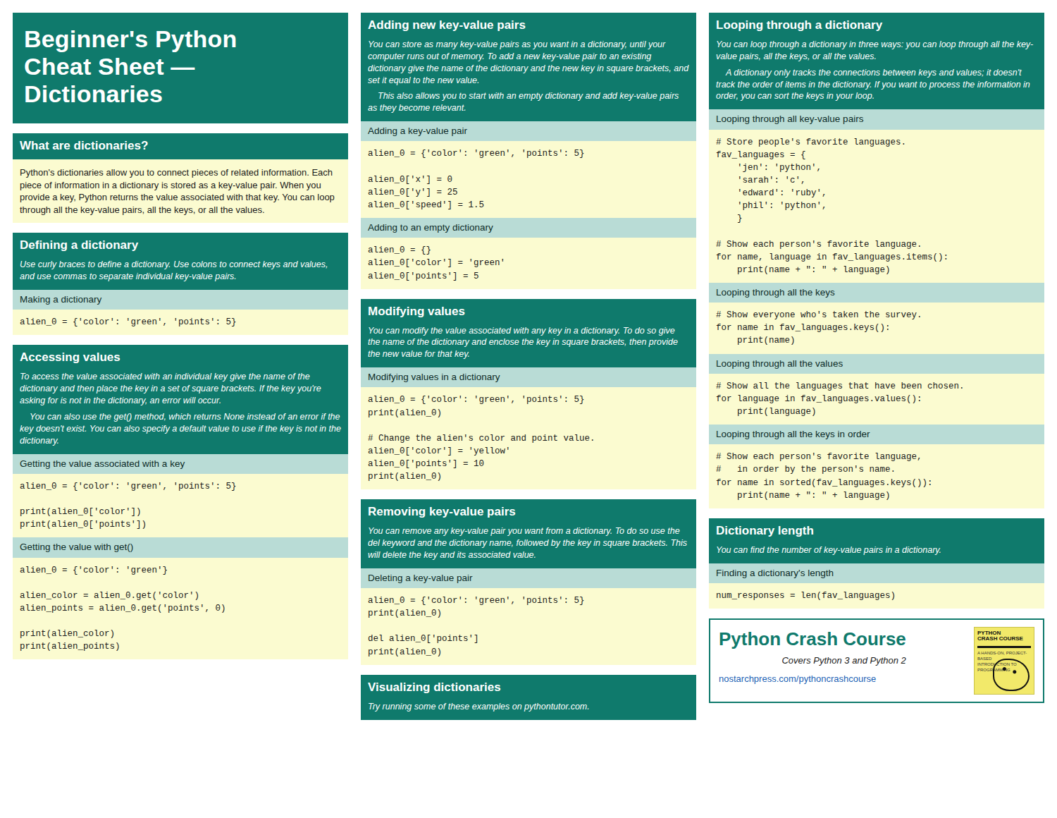Beginner's Python
Cheat Sheet —
Dictionaries
What are dictionaries?
Python's dictionaries allow you to connect pieces of related information. Each piece of information in a dictionary is stored as a key-value pair. When you provide a key, Python returns the value associated with that key. You can loop through all the key-value pairs, all the keys, or all the values.
Defining a dictionary
Use curly braces to define a dictionary. Use colons to connect keys and values, and use commas to separate individual key-value pairs.
Making a dictionary
alien_0 = {'color': 'green', 'points': 5}
Accessing values
To access the value associated with an individual key give the name of the dictionary and then place the key in a set of square brackets. If the key you're asking for is not in the dictionary, an error will occur.
You can also use the get() method, which returns None instead of an error if the key doesn't exist. You can also specify a default value to use if the key is not in the dictionary.
Getting the value associated with a key
alien_0 = {'color': 'green', 'points': 5}

print(alien_0['color'])
print(alien_0['points'])
Getting the value with get()
alien_0 = {'color': 'green'}

alien_color = alien_0.get('color')
alien_points = alien_0.get('points', 0)

print(alien_color)
print(alien_points)
Adding new key-value pairs
You can store as many key-value pairs as you want in a dictionary, until your computer runs out of memory. To add a new key-value pair to an existing dictionary give the name of the dictionary and the new key in square brackets, and set it equal to the new value.
This also allows you to start with an empty dictionary and add key-value pairs as they become relevant.
Adding a key-value pair
alien_0 = {'color': 'green', 'points': 5}

alien_0['x'] = 0
alien_0['y'] = 25
alien_0['speed'] = 1.5
Adding to an empty dictionary
alien_0 = {}
alien_0['color'] = 'green'
alien_0['points'] = 5
Modifying values
You can modify the value associated with any key in a dictionary. To do so give the name of the dictionary and enclose the key in square brackets, then provide the new value for that key.
Modifying values in a dictionary
alien_0 = {'color': 'green', 'points': 5}
print(alien_0)

# Change the alien's color and point value.
alien_0['color'] = 'yellow'
alien_0['points'] = 10
print(alien_0)
Removing key-value pairs
You can remove any key-value pair you want from a dictionary. To do so use the del keyword and the dictionary name, followed by the key in square brackets. This will delete the key and its associated value.
Deleting a key-value pair
alien_0 = {'color': 'green', 'points': 5}
print(alien_0)

del alien_0['points']
print(alien_0)
Visualizing dictionaries
Try running some of these examples on pythontutor.com.
Looping through a dictionary
You can loop through a dictionary in three ways: you can loop through all the key-value pairs, all the keys, or all the values.
A dictionary only tracks the connections between keys and values; it doesn't track the order of items in the dictionary. If you want to process the information in order, you can sort the keys in your loop.
Looping through all key-value pairs
# Store people's favorite languages.
fav_languages = {
    'jen': 'python',
    'sarah': 'c',
    'edward': 'ruby',
    'phil': 'python',
    }

# Show each person's favorite language.
for name, language in fav_languages.items():
    print(name + ": " + language)
Looping through all the keys
# Show everyone who's taken the survey.
for name in fav_languages.keys():
    print(name)
Looping through all the values
# Show all the languages that have been chosen.
for language in fav_languages.values():
    print(language)
Looping through all the keys in order
# Show each person's favorite language,
#   in order by the person's name.
for name in sorted(fav_languages.keys()):
    print(name + ": " + language)
Dictionary length
You can find the number of key-value pairs in a dictionary.
Finding a dictionary's length
num_responses = len(fav_languages)
Python Crash Course
Covers Python 3 and Python 2
nostarchpress.com/pythoncrashcourse
PYTHON
CRASH COURSE
A HANDS-ON, PROJECT-BASED
INTRODUCTION TO PROGRAMMING